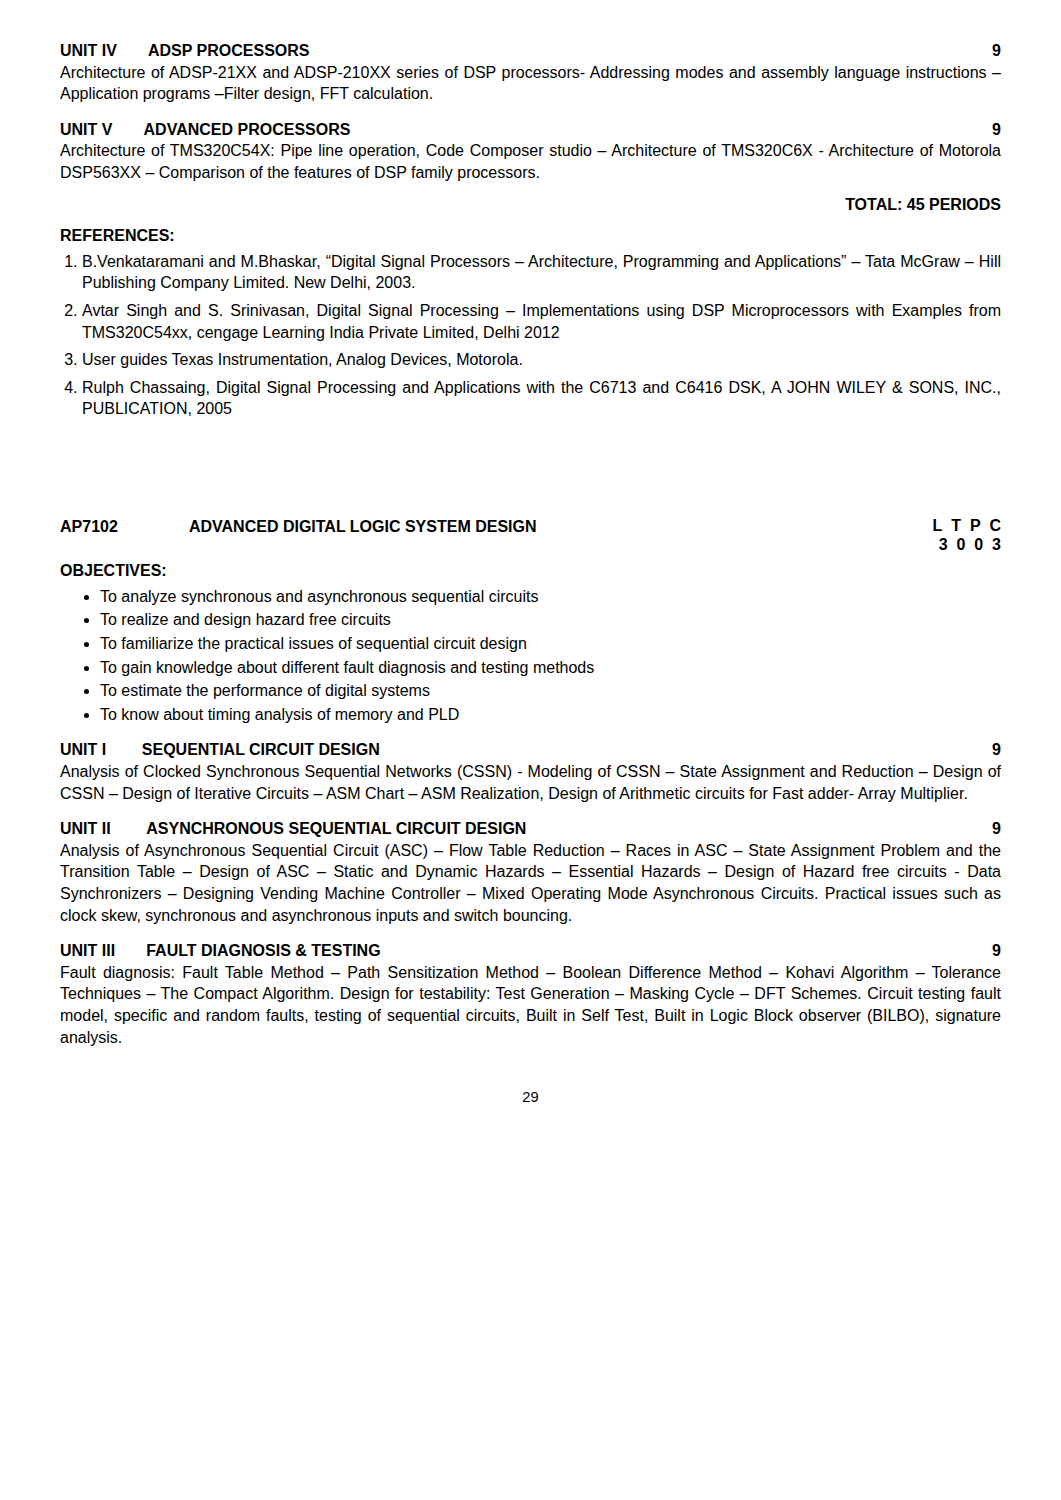UNIT IV ADSP PROCESSORS 9
Architecture of ADSP-21XX and ADSP-210XX series of DSP processors- Addressing modes and assembly language instructions – Application programs –Filter design, FFT calculation.
UNIT V ADVANCED PROCESSORS 9
Architecture of TMS320C54X: Pipe line operation, Code Composer studio – Architecture of TMS320C6X - Architecture of Motorola DSP563XX – Comparison of the features of DSP family processors.
TOTAL: 45 PERIODS
REFERENCES:
B.Venkataramani and M.Bhaskar, “Digital Signal Processors – Architecture, Programming and Applications” – Tata McGraw – Hill Publishing Company Limited. New Delhi, 2003.
Avtar Singh and S. Srinivasan, Digital Signal Processing – Implementations using DSP Microprocessors with Examples from TMS320C54xx, cengage Learning India Private Limited, Delhi 2012
User guides Texas Instrumentation, Analog Devices, Motorola.
Rulph Chassaing, Digital Signal Processing and Applications with the C6713 and C6416 DSK, A JOHN WILEY & SONS, INC., PUBLICATION, 2005
AP7102 ADVANCED DIGITAL LOGIC SYSTEM DESIGN L T P C
3 0 0 3
OBJECTIVES:
To analyze synchronous and asynchronous sequential circuits
To realize and design hazard free circuits
To familiarize the practical issues of sequential circuit design
To gain knowledge about different fault diagnosis and testing methods
To estimate the performance of digital systems
To know about timing analysis of memory and PLD
UNIT I SEQUENTIAL CIRCUIT DESIGN 9
Analysis of Clocked Synchronous Sequential Networks (CSSN) - Modeling of CSSN – State Assignment and Reduction – Design of CSSN – Design of Iterative Circuits – ASM Chart – ASM Realization, Design of Arithmetic circuits for Fast adder- Array Multiplier.
UNIT II ASYNCHRONOUS SEQUENTIAL CIRCUIT DESIGN 9
Analysis of Asynchronous Sequential Circuit (ASC) – Flow Table Reduction – Races in ASC – State Assignment Problem and the Transition Table – Design of ASC – Static and Dynamic Hazards – Essential Hazards – Design of Hazard free circuits - Data Synchronizers – Designing Vending Machine Controller – Mixed Operating Mode Asynchronous Circuits. Practical issues such as clock skew, synchronous and asynchronous inputs and switch bouncing.
UNIT III FAULT DIAGNOSIS & TESTING 9
Fault diagnosis: Fault Table Method – Path Sensitization Method – Boolean Difference Method – Kohavi Algorithm – Tolerance Techniques – The Compact Algorithm. Design for testability: Test Generation – Masking Cycle – DFT Schemes. Circuit testing fault model, specific and random faults, testing of sequential circuits, Built in Self Test, Built in Logic Block observer (BILBO), signature analysis.
29